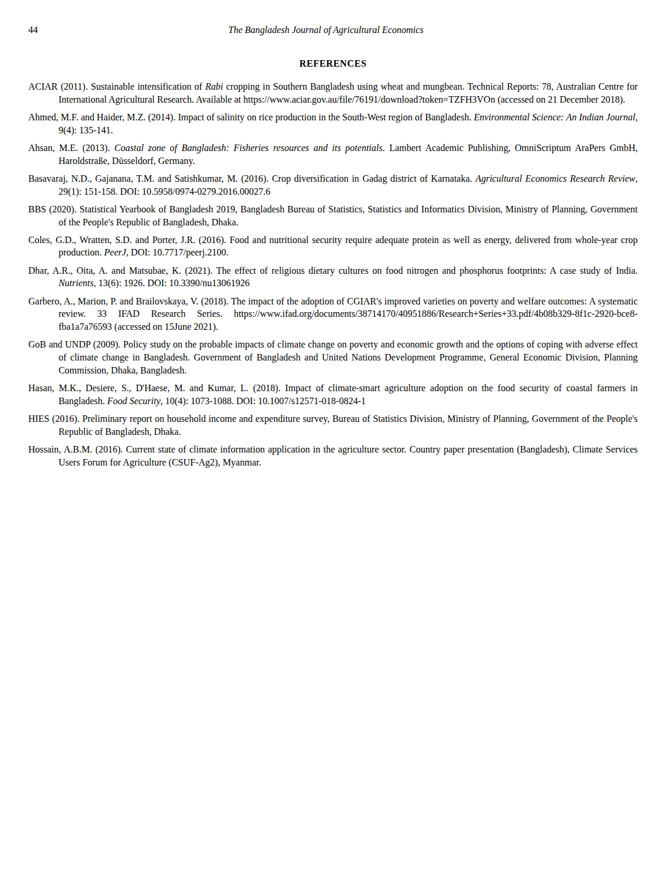44 The Bangladesh Journal of Agricultural Economics
REFERENCES
ACIAR (2011). Sustainable intensification of Rabi cropping in Southern Bangladesh using wheat and mungbean. Technical Reports: 78, Australian Centre for International Agricultural Research. Available at https://www.aciar.gov.au/file/76191/download?token=TZFH3VOn (accessed on 21 December 2018).
Ahmed, M.F. and Haider, M.Z. (2014). Impact of salinity on rice production in the South-West region of Bangladesh. Environmental Science: An Indian Journal, 9(4): 135-141.
Ahsan, M.E. (2013). Coastal zone of Bangladesh: Fisheries resources and its potentials. Lambert Academic Publishing, OmniScriptum AraPers GmbH, Haroldstraße, Düsseldorf, Germany.
Basavaraj, N.D., Gajanana, T.M. and Satishkumar, M. (2016). Crop diversification in Gadag district of Karnataka. Agricultural Economics Research Review, 29(1): 151-158. DOI: 10.5958/0974-0279.2016.00027.6
BBS (2020). Statistical Yearbook of Bangladesh 2019, Bangladesh Bureau of Statistics, Statistics and Informatics Division, Ministry of Planning, Government of the People's Republic of Bangladesh, Dhaka.
Coles, G.D., Wratten, S.D. and Porter, J.R. (2016). Food and nutritional security require adequate protein as well as energy, delivered from whole-year crop production. PeerJ, DOI: 10.7717/peerj.2100.
Dhar, A.R., Oita, A. and Matsubae, K. (2021). The effect of religious dietary cultures on food nitrogen and phosphorus footprints: A case study of India. Nutrients, 13(6): 1926. DOI: 10.3390/nu13061926
Garbero, A., Marion, P. and Brailovskaya, V. (2018). The impact of the adoption of CGIAR's improved varieties on poverty and welfare outcomes: A systematic review. 33 IFAD Research Series. https://www.ifad.org/documents/38714170/40951886/Research+Series+33.pdf/4b08b329-8f1c-2920-bce8-fba1a7a76593 (accessed on 15June 2021).
GoB and UNDP (2009). Policy study on the probable impacts of climate change on poverty and economic growth and the options of coping with adverse effect of climate change in Bangladesh. Government of Bangladesh and United Nations Development Programme, General Economic Division, Planning Commission, Dhaka, Bangladesh.
Hasan, M.K., Desiere, S., D'Haese, M. and Kumar, L. (2018). Impact of climate-smart agriculture adoption on the food security of coastal farmers in Bangladesh. Food Security, 10(4): 1073-1088. DOI: 10.1007/s12571-018-0824-1
HIES (2016). Preliminary report on household income and expenditure survey, Bureau of Statistics Division, Ministry of Planning, Government of the People's Republic of Bangladesh, Dhaka.
Hossain, A.B.M. (2016). Current state of climate information application in the agriculture sector. Country paper presentation (Bangladesh), Climate Services Users Forum for Agriculture (CSUF-Ag2), Myanmar.